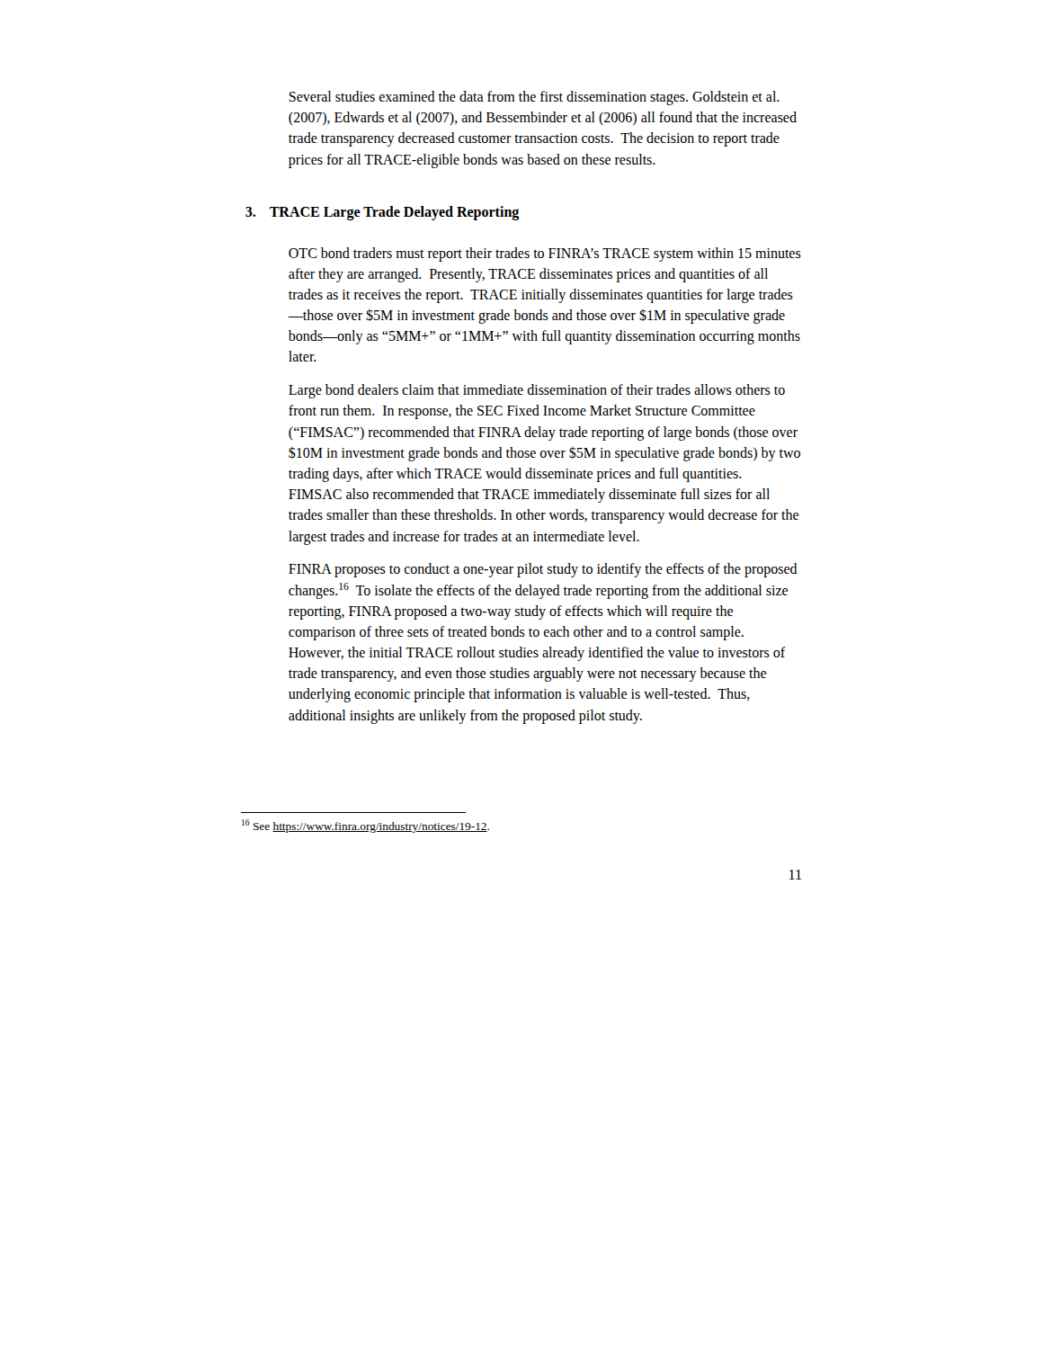Several studies examined the data from the first dissemination stages. Goldstein et al. (2007), Edwards et al (2007), and Bessembinder et al (2006) all found that the increased trade transparency decreased customer transaction costs. The decision to report trade prices for all TRACE-eligible bonds was based on these results.
3. TRACE Large Trade Delayed Reporting
OTC bond traders must report their trades to FINRA’s TRACE system within 15 minutes after they are arranged. Presently, TRACE disseminates prices and quantities of all trades as it receives the report. TRACE initially disseminates quantities for large trades—those over $5M in investment grade bonds and those over $1M in speculative grade bonds—only as “5MM+” or “1MM+” with full quantity dissemination occurring months later.
Large bond dealers claim that immediate dissemination of their trades allows others to front run them. In response, the SEC Fixed Income Market Structure Committee (“FIMSAC”) recommended that FINRA delay trade reporting of large bonds (those over $10M in investment grade bonds and those over $5M in speculative grade bonds) by two trading days, after which TRACE would disseminate prices and full quantities. FIMSAC also recommended that TRACE immediately disseminate full sizes for all trades smaller than these thresholds. In other words, transparency would decrease for the largest trades and increase for trades at an intermediate level.
FINRA proposes to conduct a one-year pilot study to identify the effects of the proposed changes.16 To isolate the effects of the delayed trade reporting from the additional size reporting, FINRA proposed a two-way study of effects which will require the comparison of three sets of treated bonds to each other and to a control sample.
However, the initial TRACE rollout studies already identified the value to investors of trade transparency, and even those studies arguably were not necessary because the underlying economic principle that information is valuable is well-tested. Thus, additional insights are unlikely from the proposed pilot study.
16 See https://www.finra.org/industry/notices/19-12.
11